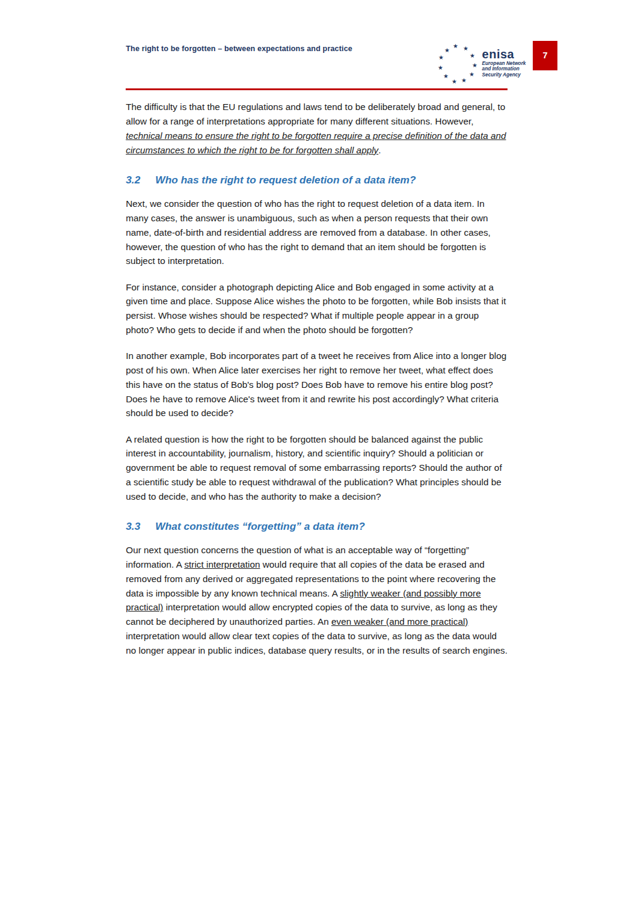The right to be forgotten – between expectations and practice
★ ★ ★ ★ ★ ★ ★ ★ ★ ★ ★
enisa
European Network
and Information
Security Agency
7
The difficulty is that the EU regulations and laws tend to be deliberately broad and general, to allow for a range of interpretations appropriate for many different situations. However, technical means to ensure the right to be forgotten require a precise definition of the data and circumstances to which the right to be for forgotten shall apply.
3.2 Who has the right to request deletion of a data item?
Next, we consider the question of who has the right to request deletion of a data item. In many cases, the answer is unambiguous, such as when a person requests that their own name, date-of-birth and residential address are removed from a database. In other cases, however, the question of who has the right to demand that an item should be forgotten is subject to interpretation.
For instance, consider a photograph depicting Alice and Bob engaged in some activity at a given time and place. Suppose Alice wishes the photo to be forgotten, while Bob insists that it persist. Whose wishes should be respected? What if multiple people appear in a group photo? Who gets to decide if and when the photo should be forgotten?
In another example, Bob incorporates part of a tweet he receives from Alice into a longer blog post of his own. When Alice later exercises her right to remove her tweet, what effect does this have on the status of Bob's blog post? Does Bob have to remove his entire blog post? Does he have to remove Alice's tweet from it and rewrite his post accordingly? What criteria should be used to decide?
A related question is how the right to be forgotten should be balanced against the public interest in accountability, journalism, history, and scientific inquiry? Should a politician or government be able to request removal of some embarrassing reports? Should the author of a scientific study be able to request withdrawal of the publication? What principles should be used to decide, and who has the authority to make a decision?
3.3 What constitutes “forgetting” a data item?
Our next question concerns the question of what is an acceptable way of “forgetting” information. A strict interpretation would require that all copies of the data be erased and removed from any derived or aggregated representations to the point where recovering the data is impossible by any known technical means. A slightly weaker (and possibly more practical) interpretation would allow encrypted copies of the data to survive, as long as they cannot be deciphered by unauthorized parties. An even weaker (and more practical) interpretation would allow clear text copies of the data to survive, as long as the data would no longer appear in public indices, database query results, or in the results of search engines.